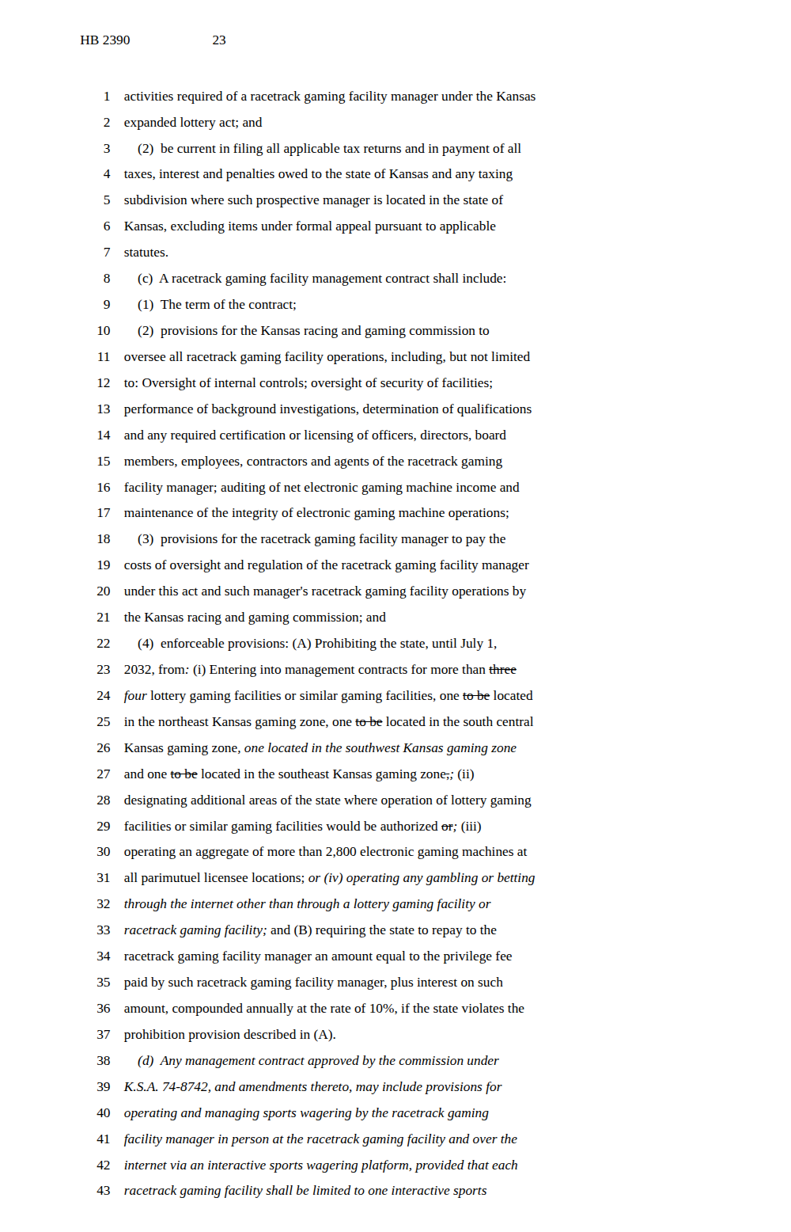HB 2390 23
activities required of a racetrack gaming facility manager under the Kansas
expanded lottery act; and
(2) be current in filing all applicable tax returns and in payment of all
taxes, interest and penalties owed to the state of Kansas and any taxing
subdivision where such prospective manager is located in the state of
Kansas, excluding items under formal appeal pursuant to applicable
statutes.
(c) A racetrack gaming facility management contract shall include:
(1) The term of the contract;
(2) provisions for the Kansas racing and gaming commission to
oversee all racetrack gaming facility operations, including, but not limited
to: Oversight of internal controls; oversight of security of facilities;
performance of background investigations, determination of qualifications
and any required certification or licensing of officers, directors, board
members, employees, contractors and agents of the racetrack gaming
facility manager; auditing of net electronic gaming machine income and
maintenance of the integrity of electronic gaming machine operations;
(3) provisions for the racetrack gaming facility manager to pay the
costs of oversight and regulation of the racetrack gaming facility manager
under this act and such manager's racetrack gaming facility operations by
the Kansas racing and gaming commission; and
(4) enforceable provisions: (A) Prohibiting the state, until July 1,
2032, from: (i) Entering into management contracts for more than three
four lottery gaming facilities or similar gaming facilities, one to be located
in the northeast Kansas gaming zone, one to be located in the south central
Kansas gaming zone, one located in the southwest Kansas gaming zone
and one to be located in the southeast Kansas gaming zone,; (ii)
designating additional areas of the state where operation of lottery gaming
facilities or similar gaming facilities would be authorized or; (iii)
operating an aggregate of more than 2,800 electronic gaming machines at
all parimutuel licensee locations; or (iv) operating any gambling or betting
through the internet other than through a lottery gaming facility or
racetrack gaming facility; and (B) requiring the state to repay to the
racetrack gaming facility manager an amount equal to the privilege fee
paid by such racetrack gaming facility manager, plus interest on such
amount, compounded annually at the rate of 10%, if the state violates the
prohibition provision described in (A).
(d) Any management contract approved by the commission under
K.S.A. 74-8742, and amendments thereto, may include provisions for
operating and managing sports wagering by the racetrack gaming
facility manager in person at the racetrack gaming facility and over the
internet via an interactive sports wagering platform, provided that each
racetrack gaming facility shall be limited to one interactive sports